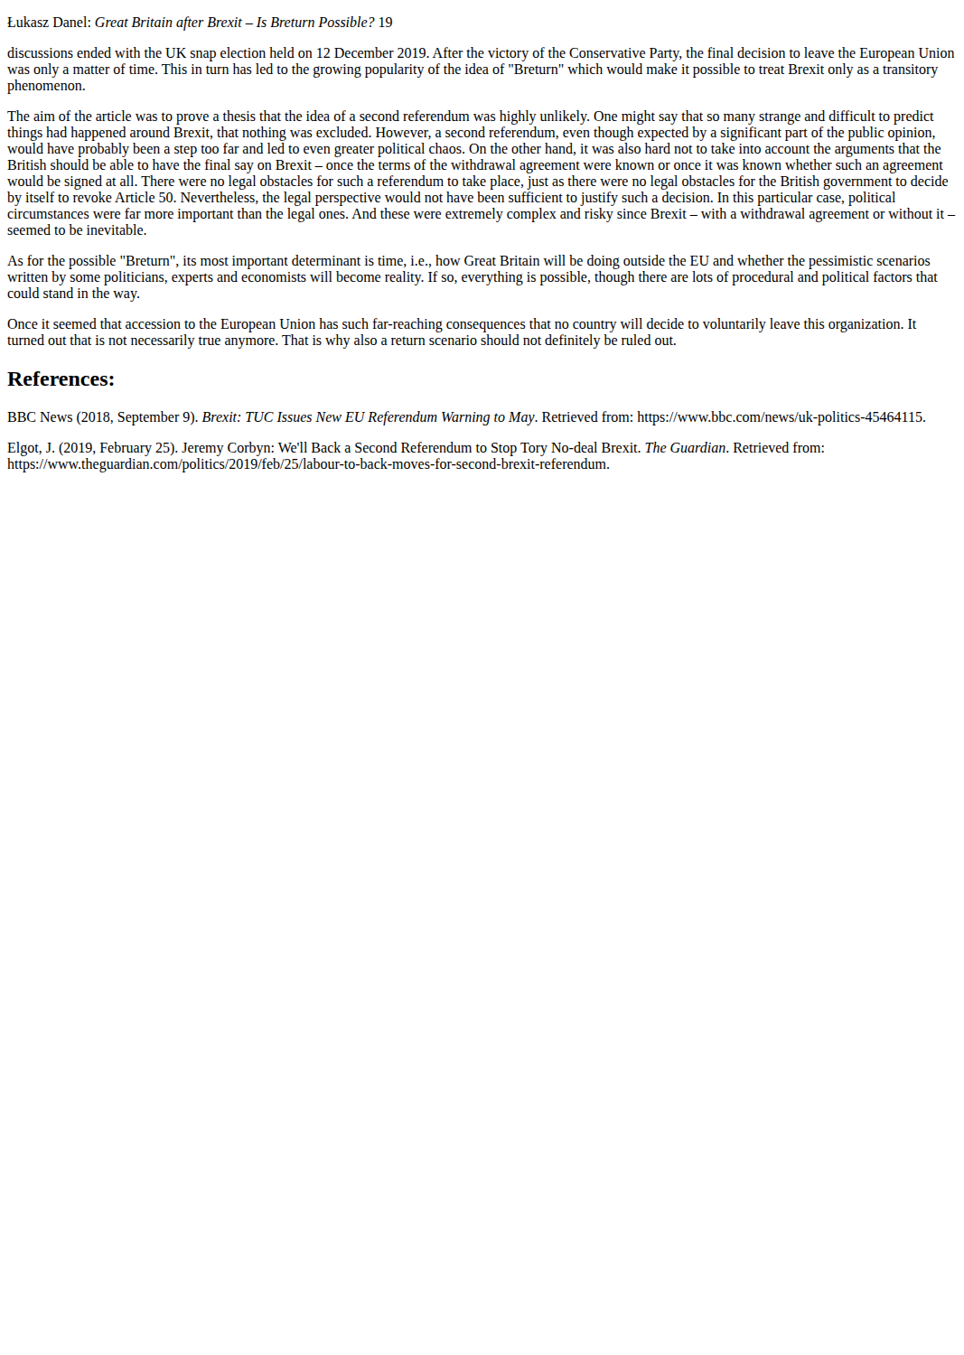Łukasz Danel: Great Britain after Brexit – Is Breturn Possible? 19
discussions ended with the UK snap election held on 12 December 2019. After the victory of the Conservative Party, the final decision to leave the European Union was only a matter of time. This in turn has led to the growing popularity of the idea of "Breturn" which would make it possible to treat Brexit only as a transitory phenomenon.
The aim of the article was to prove a thesis that the idea of a second referendum was highly unlikely. One might say that so many strange and difficult to predict things had happened around Brexit, that nothing was excluded. However, a second referendum, even though expected by a significant part of the public opinion, would have probably been a step too far and led to even greater political chaos. On the other hand, it was also hard not to take into account the arguments that the British should be able to have the final say on Brexit – once the terms of the withdrawal agreement were known or once it was known whether such an agreement would be signed at all. There were no legal obstacles for such a referendum to take place, just as there were no legal obstacles for the British government to decide by itself to revoke Article 50. Nevertheless, the legal perspective would not have been sufficient to justify such a decision. In this particular case, political circumstances were far more important than the legal ones. And these were extremely complex and risky since Brexit – with a withdrawal agreement or without it – seemed to be inevitable.
As for the possible "Breturn", its most important determinant is time, i.e., how Great Britain will be doing outside the EU and whether the pessimistic scenarios written by some politicians, experts and economists will become reality. If so, everything is possible, though there are lots of procedural and political factors that could stand in the way.
Once it seemed that accession to the European Union has such far-reaching consequences that no country will decide to voluntarily leave this organization. It turned out that is not necessarily true anymore. That is why also a return scenario should not definitely be ruled out.
References:
BBC News (2018, September 9). Brexit: TUC Issues New EU Referendum Warning to May. Retrieved from: https://www.bbc.com/news/uk-politics-45464115.
Elgot, J. (2019, February 25). Jeremy Corbyn: We'll Back a Second Referendum to Stop Tory No-deal Brexit. The Guardian. Retrieved from: https://www.theguardian.com/politics/2019/feb/25/labour-to-back-moves-for-second-brexit-referendum.